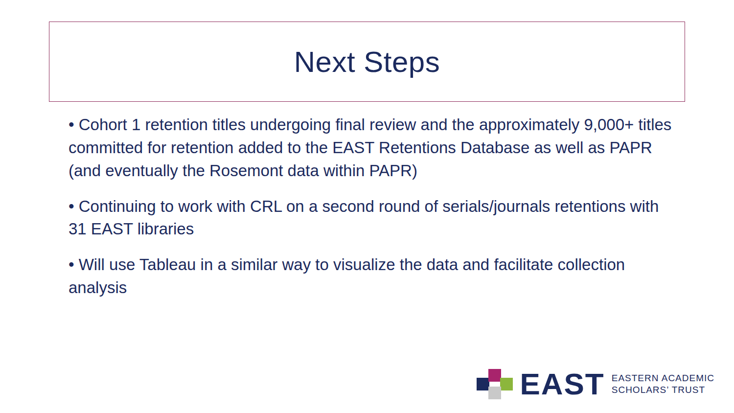Next Steps
• Cohort 1 retention titles undergoing final review and the approximately 9,000+ titles committed for retention added to the EAST Retentions Database as well as PAPR (and eventually the Rosemont data within PAPR)
• Continuing to work with CRL on a second round of serials/journals retentions with 31 EAST libraries
• Will use Tableau in a similar way to visualize the data and facilitate collection analysis
EAST
Eastern Academic
Scholars’ Trust